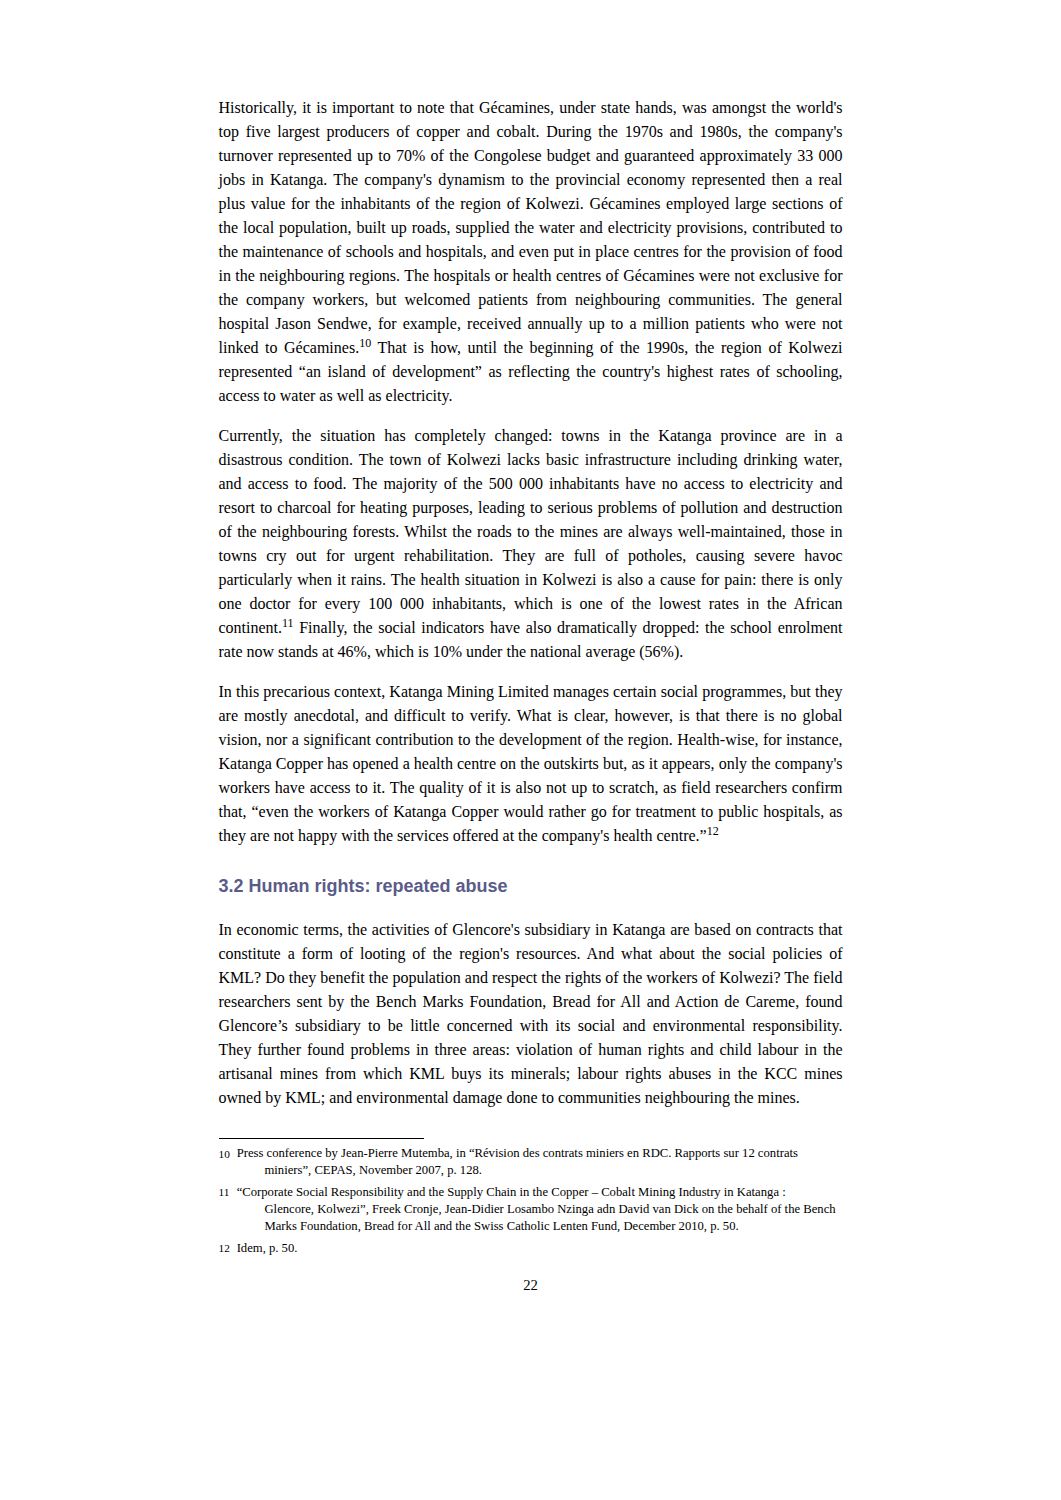Historically, it is important to note that Gécamines, under state hands, was amongst the world's top five largest producers of copper and cobalt. During the 1970s and 1980s, the company's turnover represented up to 70% of the Congolese budget and guaranteed approximately 33 000 jobs in Katanga. The company's dynamism to the provincial economy represented then a real plus value for the inhabitants of the region of Kolwezi. Gécamines employed large sections of the local population, built up roads, supplied the water and electricity provisions, contributed to the maintenance of schools and hospitals, and even put in place centres for the provision of food in the neighbouring regions. The hospitals or health centres of Gécamines were not exclusive for the company workers, but welcomed patients from neighbouring communities. The general hospital Jason Sendwe, for example, received annually up to a million patients who were not linked to Gécamines.10 That is how, until the beginning of the 1990s, the region of Kolwezi represented “an island of development” as reflecting the country's highest rates of schooling, access to water as well as electricity.
Currently, the situation has completely changed: towns in the Katanga province are in a disastrous condition. The town of Kolwezi lacks basic infrastructure including drinking water, and access to food. The majority of the 500 000 inhabitants have no access to electricity and resort to charcoal for heating purposes, leading to serious problems of pollution and destruction of the neighbouring forests. Whilst the roads to the mines are always well-maintained, those in towns cry out for urgent rehabilitation. They are full of potholes, causing severe havoc particularly when it rains. The health situation in Kolwezi is also a cause for pain: there is only one doctor for every 100 000 inhabitants, which is one of the lowest rates in the African continent.11 Finally, the social indicators have also dramatically dropped: the school enrolment rate now stands at 46%, which is 10% under the national average (56%).
In this precarious context, Katanga Mining Limited manages certain social programmes, but they are mostly anecdotal, and difficult to verify. What is clear, however, is that there is no global vision, nor a significant contribution to the development of the region. Health-wise, for instance, Katanga Copper has opened a health centre on the outskirts but, as it appears, only the company's workers have access to it. The quality of it is also not up to scratch, as field researchers confirm that, “even the workers of Katanga Copper would rather go for treatment to public hospitals, as they are not happy with the services offered at the company's health centre.”12
3.2 Human rights: repeated abuse
In economic terms, the activities of Glencore's subsidiary in Katanga are based on contracts that constitute a form of looting of the region's resources. And what about the social policies of KML? Do they benefit the population and respect the rights of the workers of Kolwezi? The field researchers sent by the Bench Marks Foundation, Bread for All and Action de Careme, found Glencore’s subsidiary to be little concerned with its social and environmental responsibility. They further found problems in three areas: violation of human rights and child labour in the artisanal mines from which KML buys its minerals; labour rights abuses in the KCC mines owned by KML; and environmental damage done to communities neighbouring the mines.
10
Press conference by Jean-Pierre Mutemba, in “Révision des contrats miniers en RDC. Rapports sur 12 contratsminiers”, CEPAS, November 2007, p. 128.
11
“Corporate Social Responsibility and the Supply Chain in the Copper – Cobalt Mining Industry in Katanga : Glencore, Kolwezi”, Freek Cronje, Jean-Didier Losambo Nzinga adn David van Dick on the behalf of the Bench Marks Foundation, Bread for All and the Swiss Catholic Lenten Fund, December 2010, p. 50.
12
Idem, p. 50.
22